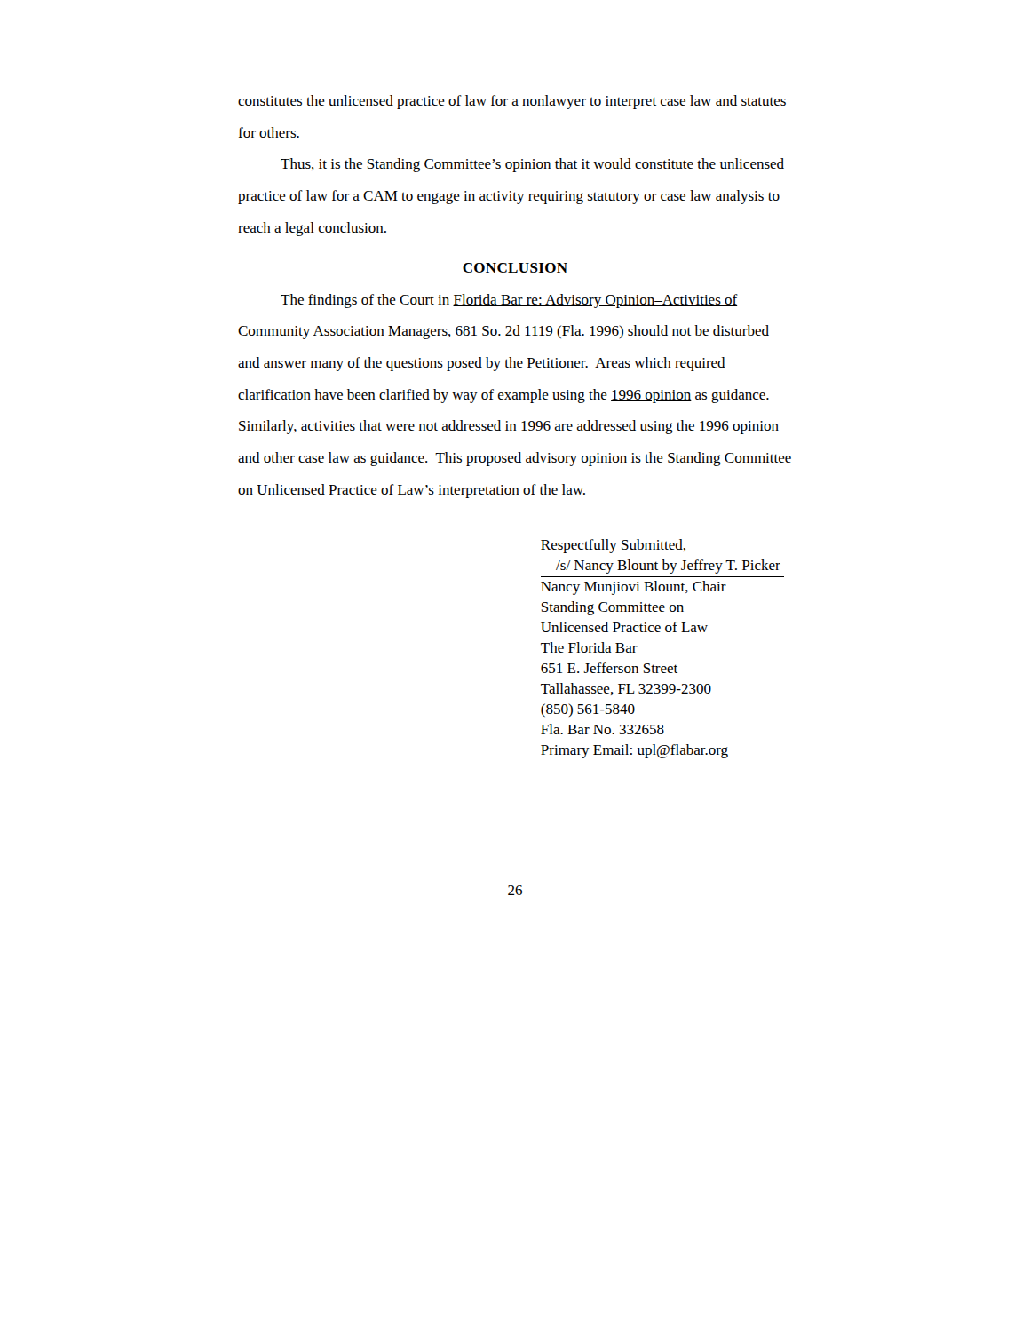constitutes the unlicensed practice of law for a nonlawyer to interpret case law and statutes for others.
Thus, it is the Standing Committee’s opinion that it would constitute the unlicensed practice of law for a CAM to engage in activity requiring statutory or case law analysis to reach a legal conclusion.
CONCLUSION
The findings of the Court in Florida Bar re: Advisory Opinion–Activities of Community Association Managers, 681 So. 2d 1119 (Fla. 1996) should not be disturbed and answer many of the questions posed by the Petitioner. Areas which required clarification have been clarified by way of example using the 1996 opinion as guidance. Similarly, activities that were not addressed in 1996 are addressed using the 1996 opinion and other case law as guidance. This proposed advisory opinion is the Standing Committee on Unlicensed Practice of Law’s interpretation of the law.
Respectfully Submitted, /s/ Nancy Blount by Jeffrey T. Picker Nancy Munjiovi Blount, Chair Standing Committee on Unlicensed Practice of Law The Florida Bar 651 E. Jefferson Street Tallahassee, FL 32399-2300 (850) 561-5840 Fla. Bar No. 332658 Primary Email: upl@flabar.org
26